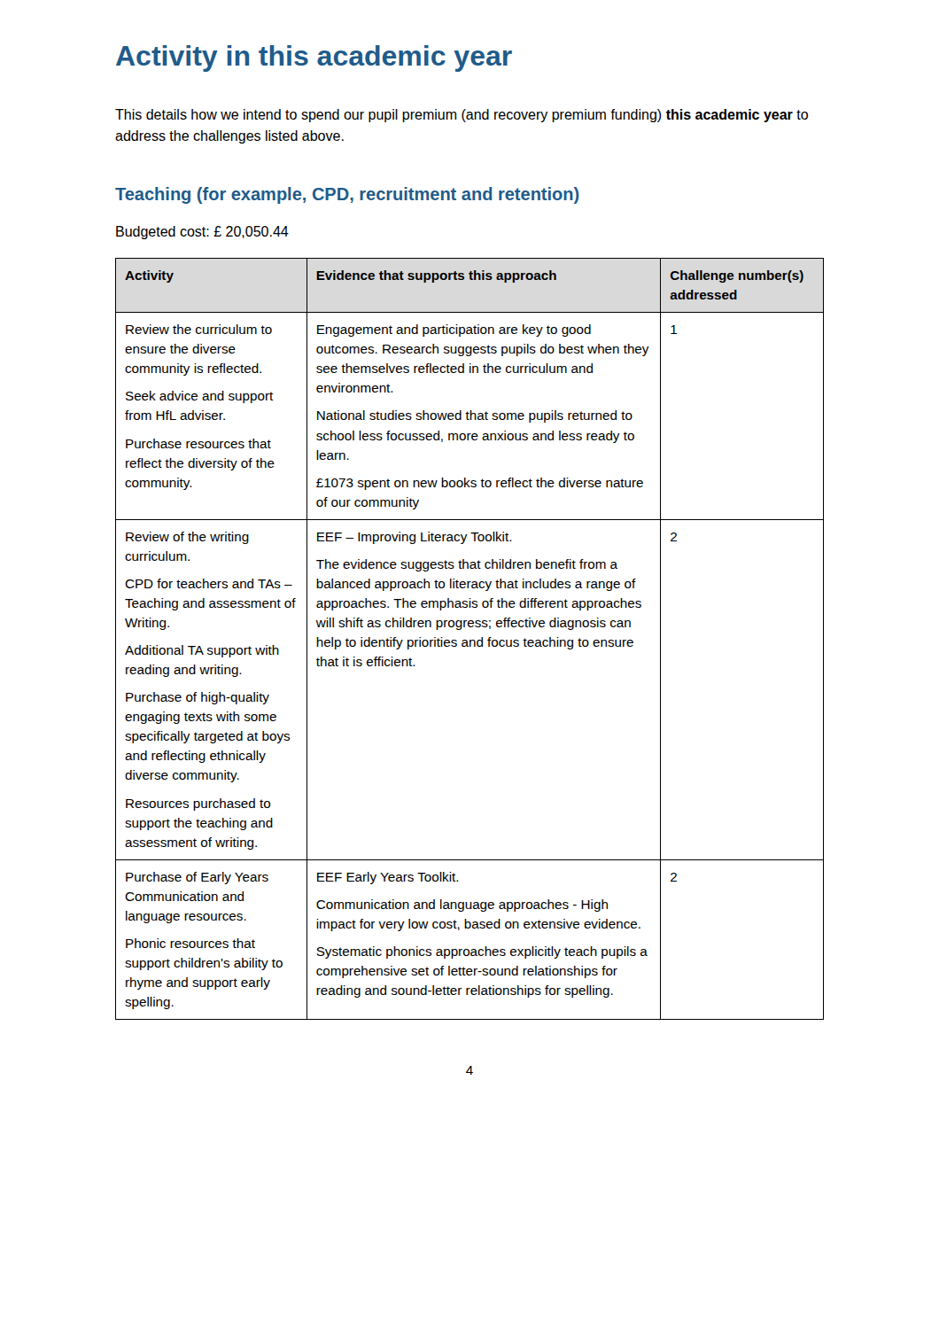Activity in this academic year
This details how we intend to spend our pupil premium (and recovery premium funding) this academic year to address the challenges listed above.
Teaching (for example, CPD, recruitment and retention)
Budgeted cost: £ 20,050.44
| Activity | Evidence that supports this approach | Challenge number(s) addressed |
| --- | --- | --- |
| Review the curriculum to ensure the diverse community is reflected. Seek advice and support from HfL adviser. Purchase resources that reflect the diversity of the community. | Engagement and participation are key to good outcomes. Research suggests pupils do best when they see themselves reflected in the curriculum and environment. National studies showed that some pupils returned to school less focussed, more anxious and less ready to learn. £1073 spent on new books to reflect the diverse nature of our community | 1 |
| Review of the writing curriculum. CPD for teachers and TAs – Teaching and assessment of Writing. Additional TA support with reading and writing. Purchase of high-quality engaging texts with some specifically targeted at boys and reflecting ethnically diverse community. Resources purchased to support the teaching and assessment of writing. | EEF – Improving Literacy Toolkit. The evidence suggests that children benefit from a balanced approach to literacy that includes a range of approaches. The emphasis of the different approaches will shift as children progress; effective diagnosis can help to identify priorities and focus teaching to ensure that it is efficient. | 2 |
| Purchase of Early Years Communication and language resources. Phonic resources that support children's ability to rhyme and support early spelling. | EEF Early Years Toolkit. Communication and language approaches - High impact for very low cost, based on extensive evidence. Systematic phonics approaches explicitly teach pupils a comprehensive set of letter-sound relationships for reading and sound-letter relationships for spelling. | 2 |
4